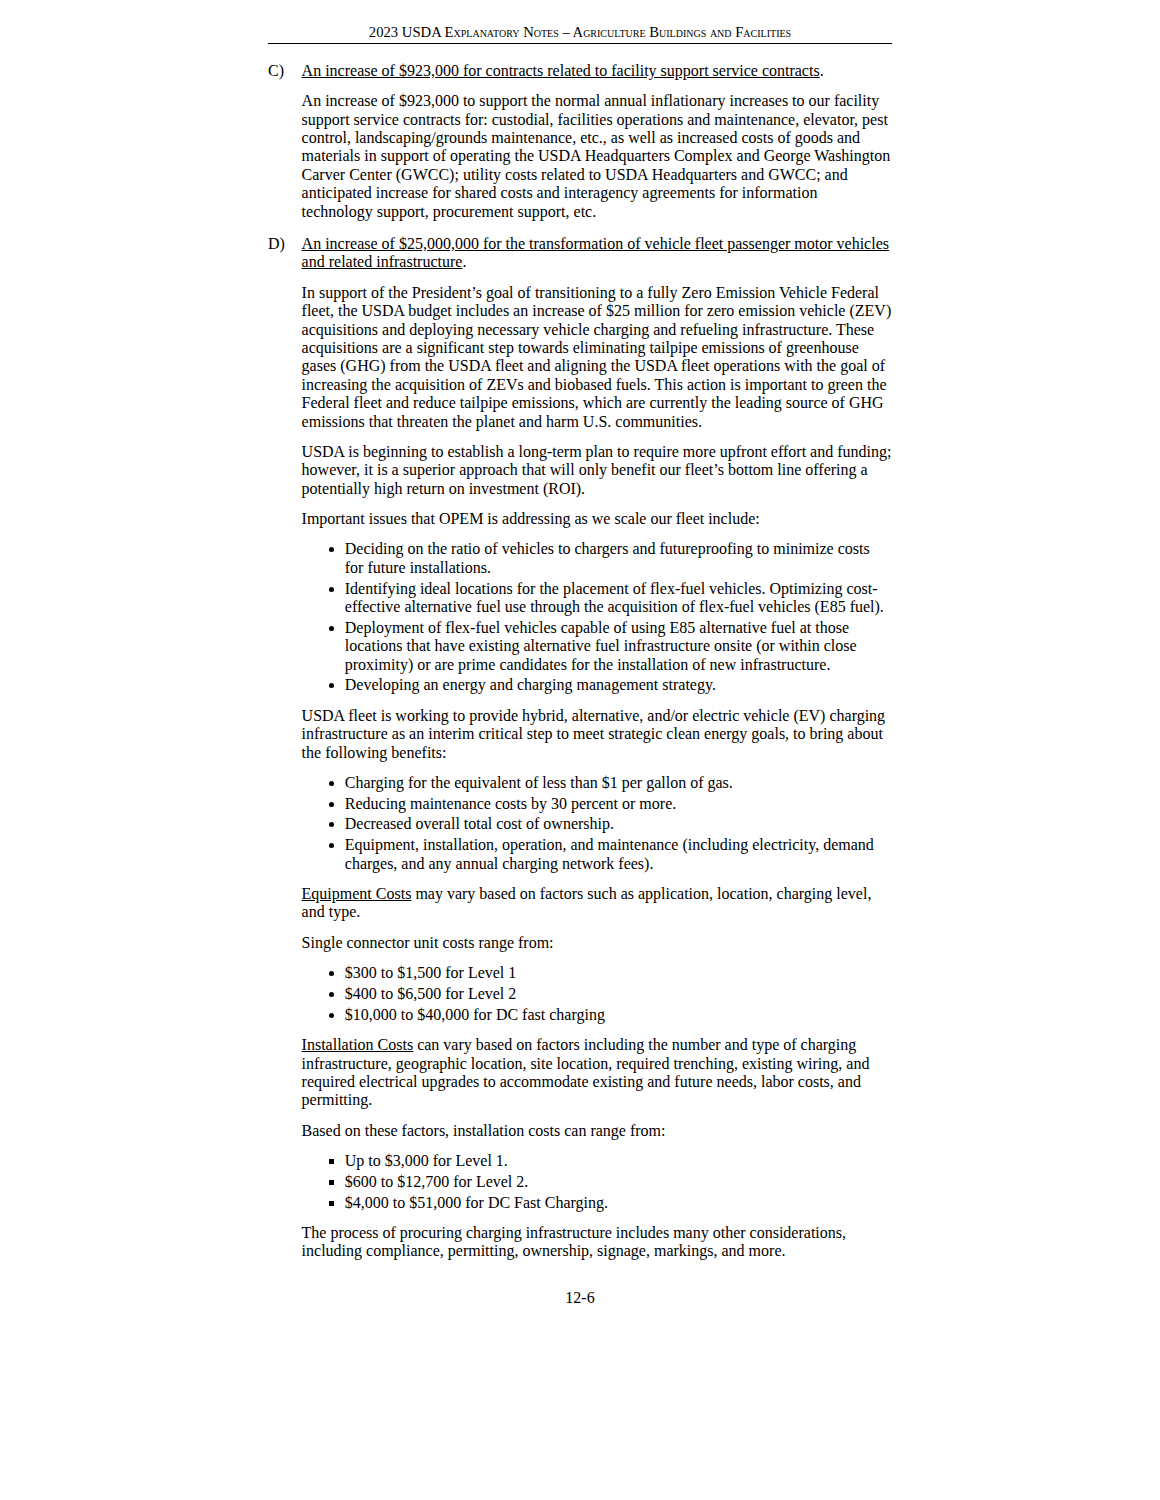2023 USDA Explanatory Notes – Agriculture Buildings and Facilities
C)
An increase of $923,000 for contracts related to facility support service contracts.
An increase of $923,000 to support the normal annual inflationary increases to our facility support service contracts for: custodial, facilities operations and maintenance, elevator, pest control, landscaping/grounds maintenance, etc., as well as increased costs of goods and materials in support of operating the USDA Headquarters Complex and George Washington Carver Center (GWCC); utility costs related to USDA Headquarters and GWCC; and anticipated increase for shared costs and interagency agreements for information technology support, procurement support, etc.
D)
An increase of $25,000,000 for the transformation of vehicle fleet passenger motor vehicles and related infrastructure.
In support of the President’s goal of transitioning to a fully Zero Emission Vehicle Federal fleet, the USDA budget includes an increase of $25 million for zero emission vehicle (ZEV) acquisitions and deploying necessary vehicle charging and refueling infrastructure. These acquisitions are a significant step towards eliminating tailpipe emissions of greenhouse gases (GHG) from the USDA fleet and aligning the USDA fleet operations with the goal of increasing the acquisition of ZEVs and biobased fuels. This action is important to green the Federal fleet and reduce tailpipe emissions, which are currently the leading source of GHG emissions that threaten the planet and harm U.S. communities.
USDA is beginning to establish a long-term plan to require more upfront effort and funding; however, it is a superior approach that will only benefit our fleet’s bottom line offering a potentially high return on investment (ROI).
Important issues that OPEM is addressing as we scale our fleet include:
Deciding on the ratio of vehicles to chargers and futureproofing to minimize costs for future installations.
Identifying ideal locations for the placement of flex-fuel vehicles. Optimizing cost-effective alternative fuel use through the acquisition of flex-fuel vehicles (E85 fuel).
Deployment of flex-fuel vehicles capable of using E85 alternative fuel at those locations that have existing alternative fuel infrastructure onsite (or within close proximity) or are prime candidates for the installation of new infrastructure.
Developing an energy and charging management strategy.
USDA fleet is working to provide hybrid, alternative, and/or electric vehicle (EV) charging infrastructure as an interim critical step to meet strategic clean energy goals, to bring about the following benefits:
Charging for the equivalent of less than $1 per gallon of gas.
Reducing maintenance costs by 30 percent or more.
Decreased overall total cost of ownership.
Equipment, installation, operation, and maintenance (including electricity, demand charges, and any annual charging network fees).
Equipment Costs may vary based on factors such as application, location, charging level, and type.
Single connector unit costs range from:
$300 to $1,500 for Level 1
$400 to $6,500 for Level 2
$10,000 to $40,000 for DC fast charging
Installation Costs can vary based on factors including the number and type of charging infrastructure, geographic location, site location, required trenching, existing wiring, and required electrical upgrades to accommodate existing and future needs, labor costs, and permitting.
Based on these factors, installation costs can range from:
Up to $3,000 for Level 1.
$600 to $12,700 for Level 2.
$4,000 to $51,000 for DC Fast Charging.
The process of procuring charging infrastructure includes many other considerations, including compliance, permitting, ownership, signage, markings, and more.
12-6